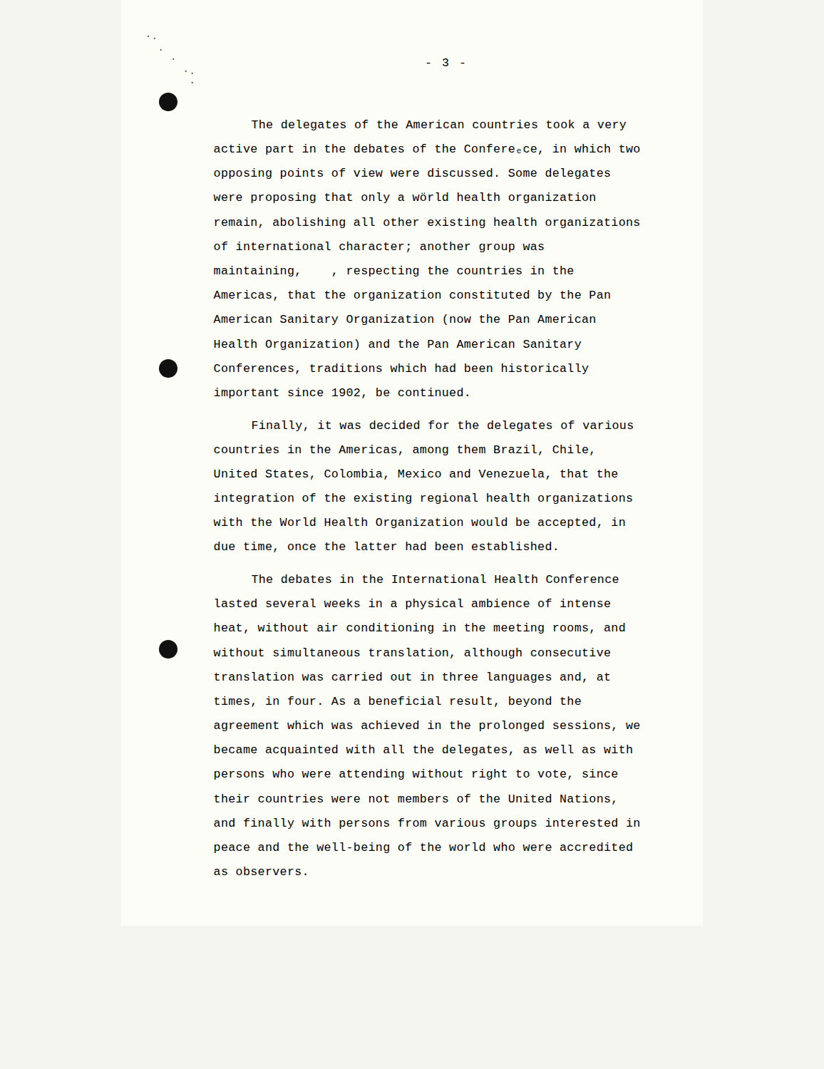·. . · ·. ·
- 3 -
The delegates of the American countries took a very active part in the debates of the Confereₑce, in which two opposing points of view were discussed. Some delegates were proposing that only a wörld health organization remain, abolishing all other existing health organizations of international character; another group was maintaining, , respecting the countries in the Americas, that the organization constituted by the Pan American Sanitary Organization (now the Pan American Health Organization) and the Pan American Sanitary Conferences, traditions which had been historically important since 1902, be continued.
Finally, it was decided for the delegates of various countries in the Americas, among them Brazil, Chile, United States, Colombia, Mexico and Venezuela, that the integration of the existing regional health organizations with the World Health Organization would be accepted, in due time, once the latter had been established.
The debates in the International Health Conference lasted several weeks in a physical ambience of intense heat, without air conditioning in the meeting rooms, and without simultaneous translation, although consecutive translation was carried out in three languages and, at times, in four. As a beneficial result, beyond the agreement which was achieved in the prolonged sessions, we became acquainted with all the delegates, as well as with persons who were attending without right to vote, since their countries were not members of the United Nations, and finally with persons from various groups interested in peace and the well-being of the world who were accredited as observers.